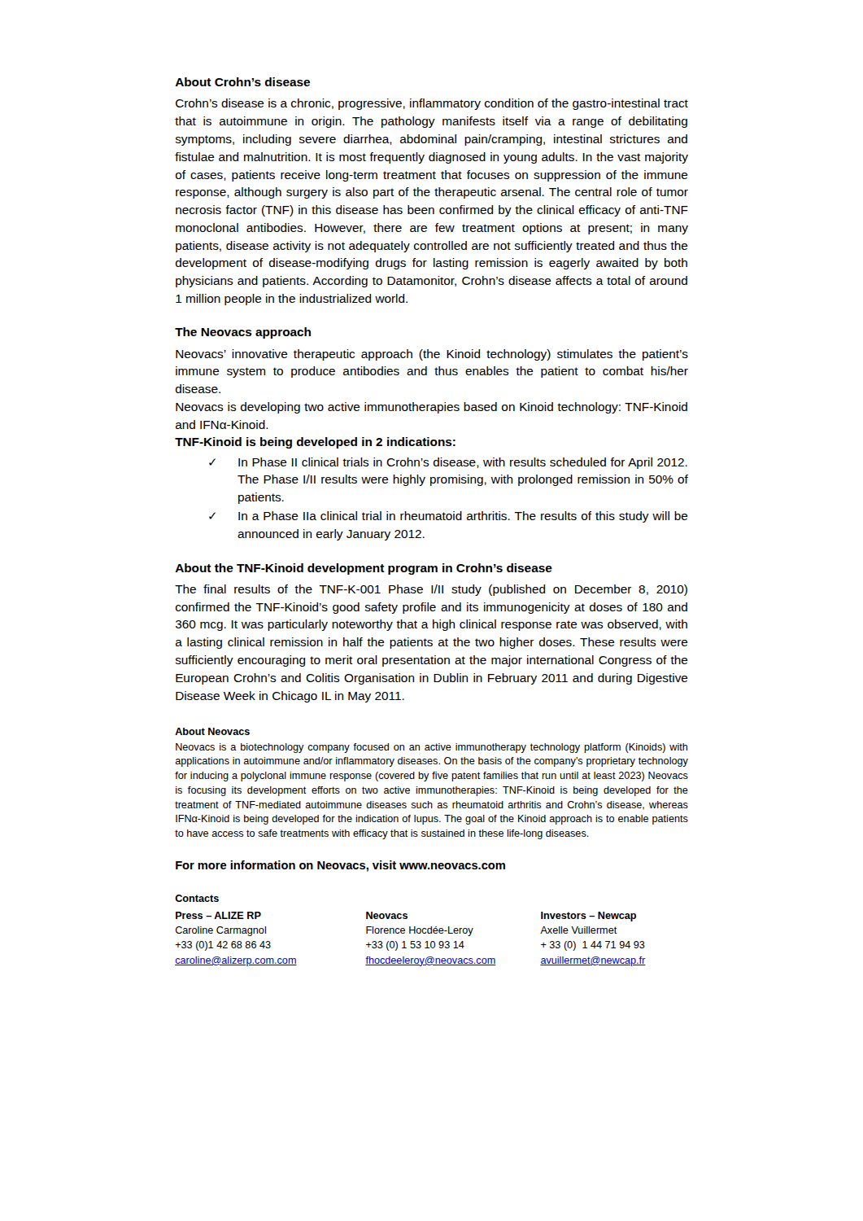About Crohn’s disease
Crohn’s disease is a chronic, progressive, inflammatory condition of the gastro-intestinal tract that is autoimmune in origin. The pathology manifests itself via a range of debilitating symptoms, including severe diarrhea, abdominal pain/cramping, intestinal strictures and fistulae and malnutrition. It is most frequently diagnosed in young adults. In the vast majority of cases, patients receive long-term treatment that focuses on suppression of the immune response, although surgery is also part of the therapeutic arsenal. The central role of tumor necrosis factor (TNF) in this disease has been confirmed by the clinical efficacy of anti-TNF monoclonal antibodies. However, there are few treatment options at present; in many patients, disease activity is not adequately controlled are not sufficiently treated and thus the development of disease-modifying drugs for lasting remission is eagerly awaited by both physicians and patients. According to Datamonitor, Crohn’s disease affects a total of around 1 million people in the industrialized world.
The Neovacs approach
Neovacs’ innovative therapeutic approach (the Kinoid technology) stimulates the patient’s immune system to produce antibodies and thus enables the patient to combat his/her disease.
Neovacs is developing two active immunotherapies based on Kinoid technology: TNF-Kinoid and IFNα-Kinoid.
TNF-Kinoid is being developed in 2 indications:
In Phase II clinical trials in Crohn’s disease, with results scheduled for April 2012. The Phase I/II results were highly promising, with prolonged remission in 50% of patients.
In a Phase IIa clinical trial in rheumatoid arthritis. The results of this study will be announced in early January 2012.
About the TNF-Kinoid development program in Crohn’s disease
The final results of the TNF-K-001 Phase I/II study (published on December 8, 2010) confirmed the TNF-Kinoid’s good safety profile and its immunogenicity at doses of 180 and 360 mcg. It was particularly noteworthy that a high clinical response rate was observed, with a lasting clinical remission in half the patients at the two higher doses. These results were sufficiently encouraging to merit oral presentation at the major international Congress of the European Crohn’s and Colitis Organisation in Dublin in February 2011 and during Digestive Disease Week in Chicago IL in May 2011.
About Neovacs
Neovacs is a biotechnology company focused on an active immunotherapy technology platform (Kinoids) with applications in autoimmune and/or inflammatory diseases. On the basis of the company’s proprietary technology for inducing a polyclonal immune response (covered by five patent families that run until at least 2023) Neovacs is focusing its development efforts on two active immunotherapies: TNF-Kinoid is being developed for the treatment of TNF-mediated autoimmune diseases such as rheumatoid arthritis and Crohn’s disease, whereas IFNα-Kinoid is being developed for the indication of lupus. The goal of the Kinoid approach is to enable patients to have access to safe treatments with efficacy that is sustained in these life-long diseases.
For more information on Neovacs, visit www.neovacs.com
Contacts
| Press – ALIZE RP | Neovacs | Investors – Newcap |
| Caroline Carmagnol | Florence Hocdée-Leroy | Axelle Vuillermet |
| +33 (0)1 42 68 86 43 | +33 (0) 1 53 10 93 14 | + 33 (0) 1 44 71 94 93 |
| caroline@alizerp.com.com | fhocdeeleroy@neovacs.com | avuillermet@newcap.fr |